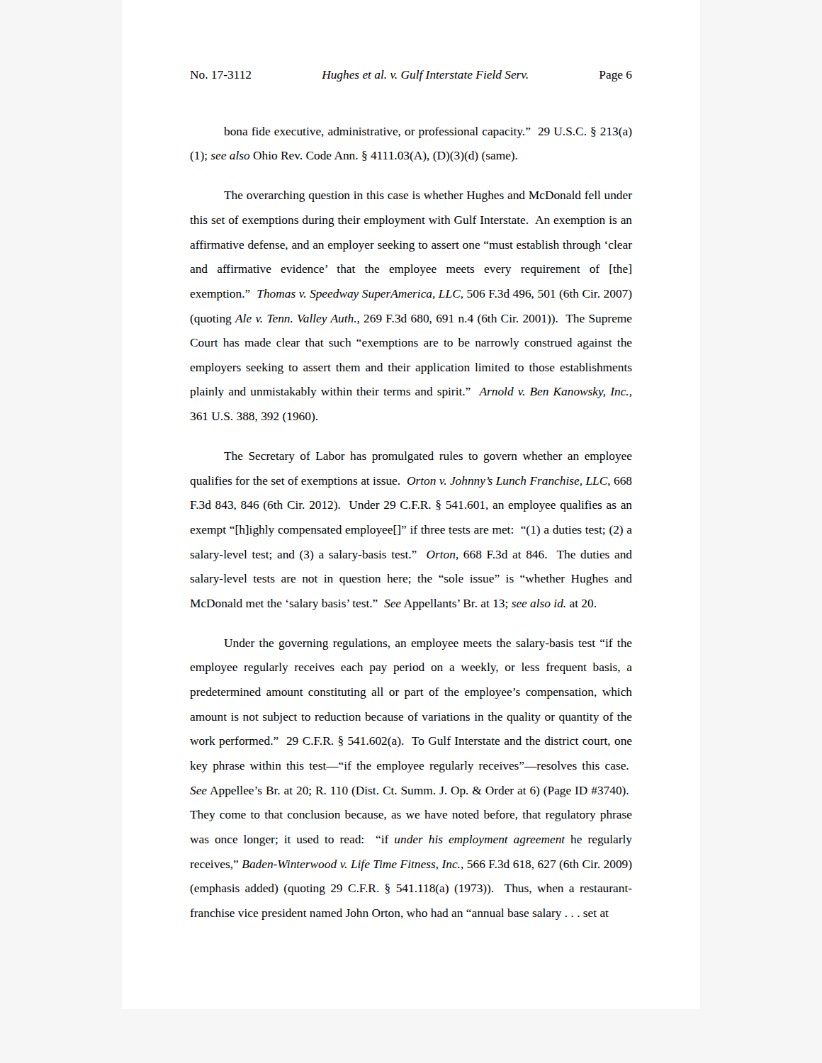No. 17-3112 Hughes et al. v. Gulf Interstate Field Serv. Page 6
bona fide executive, administrative, or professional capacity.” 29 U.S.C. § 213(a)(1); see also Ohio Rev. Code Ann. § 4111.03(A), (D)(3)(d) (same).
The overarching question in this case is whether Hughes and McDonald fell under this set of exemptions during their employment with Gulf Interstate. An exemption is an affirmative defense, and an employer seeking to assert one “must establish through ‘clear and affirmative evidence’ that the employee meets every requirement of [the] exemption.” Thomas v. Speedway SuperAmerica, LLC, 506 F.3d 496, 501 (6th Cir. 2007) (quoting Ale v. Tenn. Valley Auth., 269 F.3d 680, 691 n.4 (6th Cir. 2001)). The Supreme Court has made clear that such “exemptions are to be narrowly construed against the employers seeking to assert them and their application limited to those establishments plainly and unmistakably within their terms and spirit.” Arnold v. Ben Kanowsky, Inc., 361 U.S. 388, 392 (1960).
The Secretary of Labor has promulgated rules to govern whether an employee qualifies for the set of exemptions at issue. Orton v. Johnny’s Lunch Franchise, LLC, 668 F.3d 843, 846 (6th Cir. 2012). Under 29 C.F.R. § 541.601, an employee qualifies as an exempt “[h]ighly compensated employee[]” if three tests are met: “(1) a duties test; (2) a salary-level test; and (3) a salary-basis test.” Orton, 668 F.3d at 846. The duties and salary-level tests are not in question here; the “sole issue” is “whether Hughes and McDonald met the ‘salary basis’ test.” See Appellants’ Br. at 13; see also id. at 20.
Under the governing regulations, an employee meets the salary-basis test “if the employee regularly receives each pay period on a weekly, or less frequent basis, a predetermined amount constituting all or part of the employee’s compensation, which amount is not subject to reduction because of variations in the quality or quantity of the work performed.” 29 C.F.R. § 541.602(a). To Gulf Interstate and the district court, one key phrase within this test—“if the employee regularly receives”—resolves this case. See Appellee’s Br. at 20; R. 110 (Dist. Ct. Summ. J. Op. & Order at 6) (Page ID #3740). They come to that conclusion because, as we have noted before, that regulatory phrase was once longer; it used to read: “if under his employment agreement he regularly receives,” Baden-Winterwood v. Life Time Fitness, Inc., 566 F.3d 618, 627 (6th Cir. 2009) (emphasis added) (quoting 29 C.F.R. § 541.118(a) (1973)). Thus, when a restaurant-franchise vice president named John Orton, who had an “annual base salary . . . set at